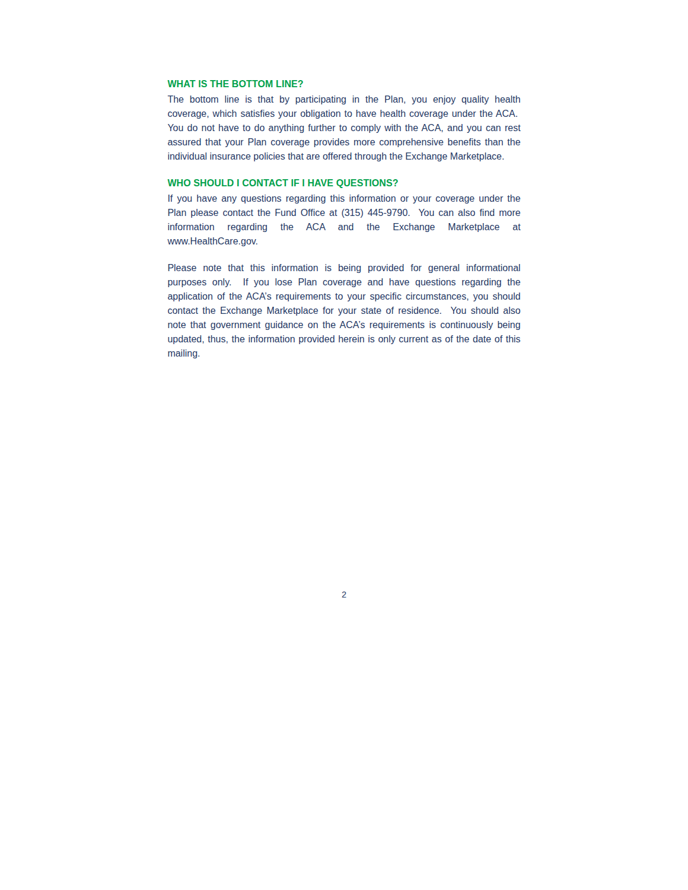WHAT IS THE BOTTOM LINE?
The bottom line is that by participating in the Plan, you enjoy quality health coverage, which satisfies your obligation to have health coverage under the ACA. You do not have to do anything further to comply with the ACA, and you can rest assured that your Plan coverage provides more comprehensive benefits than the individual insurance policies that are offered through the Exchange Marketplace.
WHO SHOULD I CONTACT IF I HAVE QUESTIONS?
If you have any questions regarding this information or your coverage under the Plan please contact the Fund Office at (315) 445-9790. You can also find more information regarding the ACA and the Exchange Marketplace at www.HealthCare.gov.
Please note that this information is being provided for general informational purposes only. If you lose Plan coverage and have questions regarding the application of the ACA’s requirements to your specific circumstances, you should contact the Exchange Marketplace for your state of residence. You should also note that government guidance on the ACA’s requirements is continuously being updated, thus, the information provided herein is only current as of the date of this mailing.
2